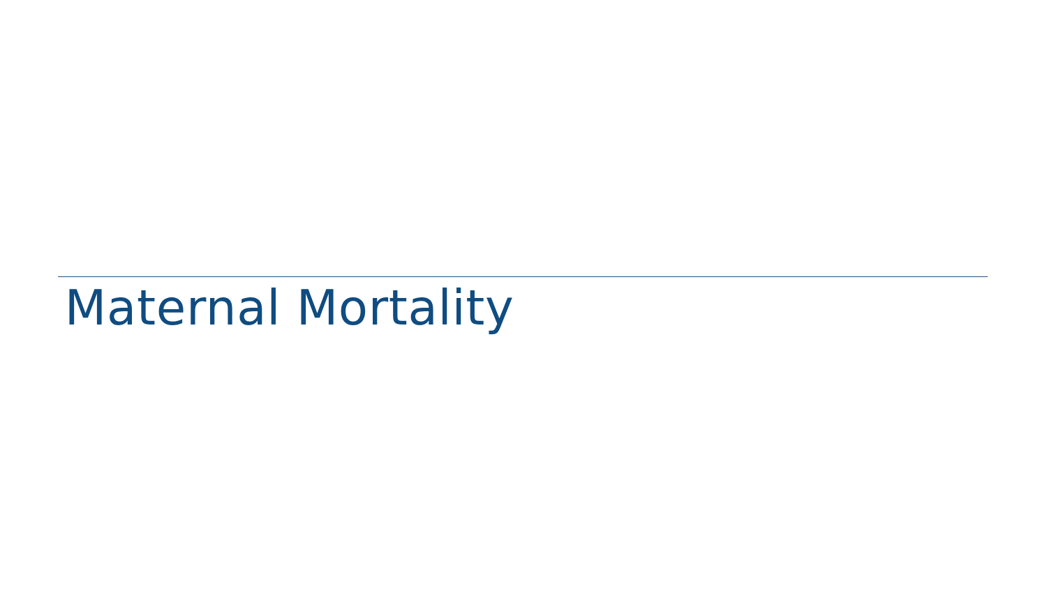Maternal Mortality